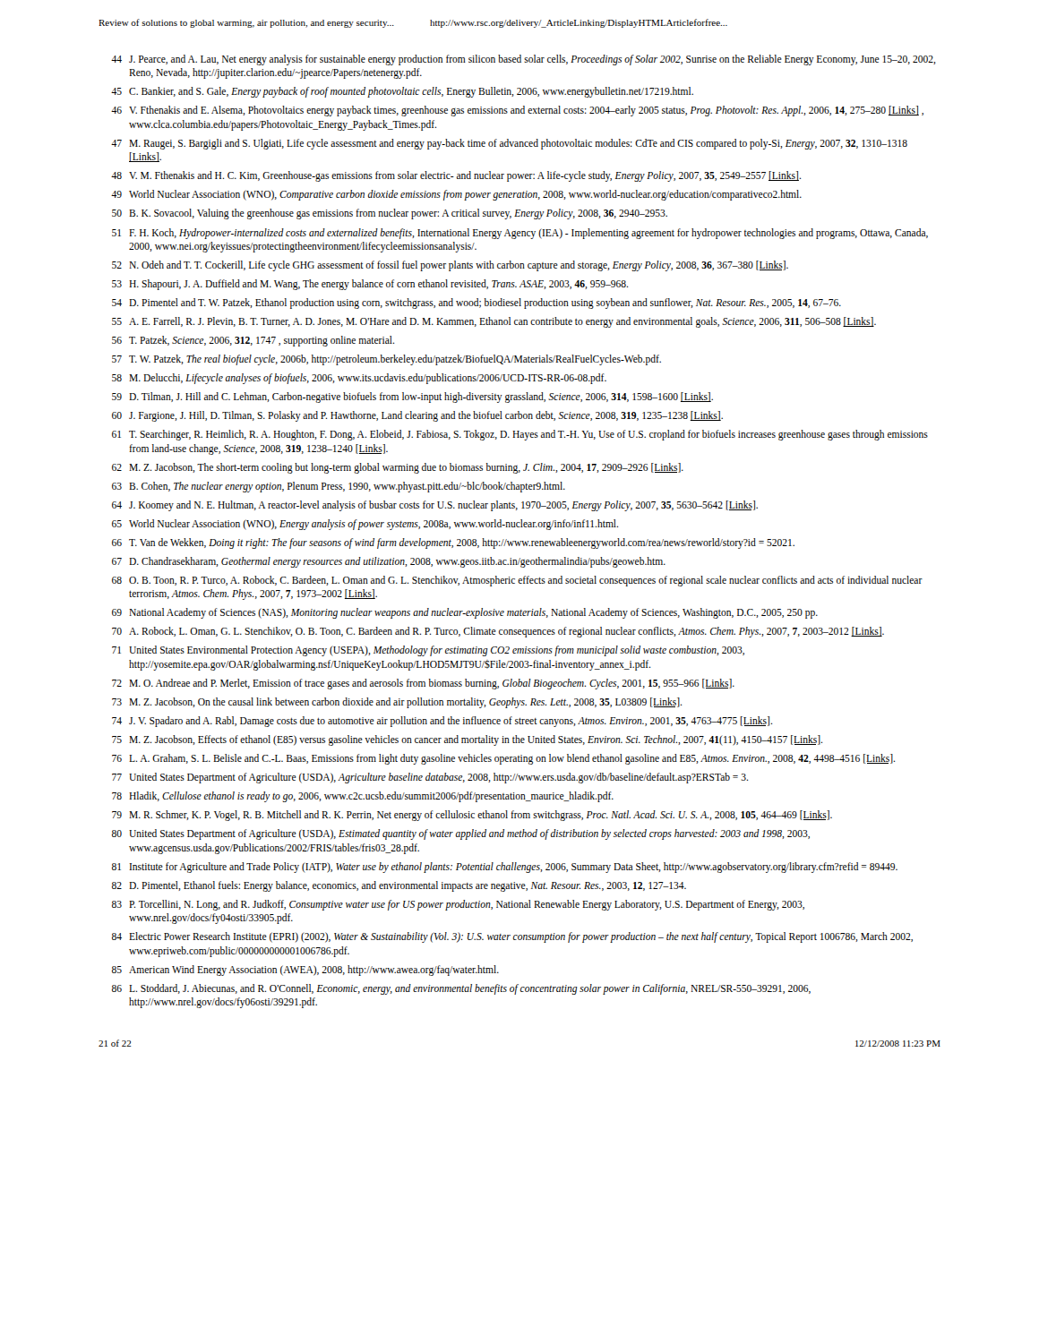Review of solutions to global warming, air pollution, and energy security...
http://www.rsc.org/delivery/_ArticleLinking/DisplayHTMLArticleforfree...
44 J. Pearce, and A. Lau, Net energy analysis for sustainable energy production from silicon based solar cells, Proceedings of Solar 2002, Sunrise on the Reliable Energy Economy, June 15–20, 2002, Reno, Nevada, http://jupiter.clarion.edu/~jpearce/Papers/netenergy.pdf.
45 C. Bankier, and S. Gale, Energy payback of roof mounted photovoltaic cells, Energy Bulletin, 2006, www.energybulletin.net/17219.html.
46 V. Fthenakis and E. Alsema, Photovoltaics energy payback times, greenhouse gas emissions and external costs: 2004–early 2005 status, Prog. Photovolt: Res. Appl., 2006, 14, 275–280 [Links] , www.clca.columbia.edu/papers/Photovoltaic_Energy_Payback_Times.pdf.
47 M. Raugei, S. Bargigli and S. Ulgiati, Life cycle assessment and energy pay-back time of advanced photovoltaic modules: CdTe and CIS compared to poly-Si, Energy, 2007, 32, 1310–1318 [Links].
48 V. M. Fthenakis and H. C. Kim, Greenhouse-gas emissions from solar electric- and nuclear power: A life-cycle study, Energy Policy, 2007, 35, 2549–2557 [Links].
49 World Nuclear Association (WNO), Comparative carbon dioxide emissions from power generation, 2008, www.world-nuclear.org/education/comparativeco2.html.
50 B. K. Sovacool, Valuing the greenhouse gas emissions from nuclear power: A critical survey, Energy Policy, 2008, 36, 2940–2953.
51 F. H. Koch, Hydropower-internalized costs and externalized benefits, International Energy Agency (IEA) - Implementing agreement for hydropower technologies and programs, Ottawa, Canada, 2000, www.nei.org/keyissues/protectingtheenvironment/lifecycleemissionsanalysis/.
52 N. Odeh and T. T. Cockerill, Life cycle GHG assessment of fossil fuel power plants with carbon capture and storage, Energy Policy, 2008, 36, 367–380 [Links].
53 H. Shapouri, J. A. Duffield and M. Wang, The energy balance of corn ethanol revisited, Trans. ASAE, 2003, 46, 959–968.
54 D. Pimentel and T. W. Patzek, Ethanol production using corn, switchgrass, and wood; biodiesel production using soybean and sunflower, Nat. Resour. Res., 2005, 14, 67–76.
55 A. E. Farrell, R. J. Plevin, B. T. Turner, A. D. Jones, M. O'Hare and D. M. Kammen, Ethanol can contribute to energy and environmental goals, Science, 2006, 311, 506–508 [Links].
56 T. Patzek, Science, 2006, 312, 1747 , supporting online material.
57 T. W. Patzek, The real biofuel cycle, 2006b, http://petroleum.berkeley.edu/patzek/BiofuelQA/Materials/RealFuelCycles-Web.pdf.
58 M. Delucchi, Lifecycle analyses of biofuels, 2006, www.its.ucdavis.edu/publications/2006/UCD-ITS-RR-06-08.pdf.
59 D. Tilman, J. Hill and C. Lehman, Carbon-negative biofuels from low-input high-diversity grassland, Science, 2006, 314, 1598–1600 [Links].
60 J. Fargione, J. Hill, D. Tilman, S. Polasky and P. Hawthorne, Land clearing and the biofuel carbon debt, Science, 2008, 319, 1235–1238 [Links].
61 T. Searchinger, R. Heimlich, R. A. Houghton, F. Dong, A. Elobeid, J. Fabiosa, S. Tokgoz, D. Hayes and T.-H. Yu, Use of U.S. cropland for biofuels increases greenhouse gases through emissions from land-use change, Science, 2008, 319, 1238–1240 [Links].
62 M. Z. Jacobson, The short-term cooling but long-term global warming due to biomass burning, J. Clim., 2004, 17, 2909–2926 [Links].
63 B. Cohen, The nuclear energy option, Plenum Press, 1990, www.phyast.pitt.edu/~blc/book/chapter9.html.
64 J. Koomey and N. E. Hultman, A reactor-level analysis of busbar costs for U.S. nuclear plants, 1970–2005, Energy Policy, 2007, 35, 5630–5642 [Links].
65 World Nuclear Association (WNO), Energy analysis of power systems, 2008a, www.world-nuclear.org/info/inf11.html.
66 T. Van de Wekken, Doing it right: The four seasons of wind farm development, 2008, http://www.renewableenergyworld.com/rea/news/reworld/story?id = 52021.
67 D. Chandrasekharam, Geothermal energy resources and utilization, 2008, www.geos.iitb.ac.in/geothermalindia/pubs/geoweb.htm.
68 O. B. Toon, R. P. Turco, A. Robock, C. Bardeen, L. Oman and G. L. Stenchikov, Atmospheric effects and societal consequences of regional scale nuclear conflicts and acts of individual nuclear terrorism, Atmos. Chem. Phys., 2007, 7, 1973–2002 [Links].
69 National Academy of Sciences (NAS), Monitoring nuclear weapons and nuclear-explosive materials, National Academy of Sciences, Washington, D.C., 2005, 250 pp.
70 A. Robock, L. Oman, G. L. Stenchikov, O. B. Toon, C. Bardeen and R. P. Turco, Climate consequences of regional nuclear conflicts, Atmos. Chem. Phys., 2007, 7, 2003–2012 [Links].
71 United States Environmental Protection Agency (USEPA), Methodology for estimating CO2 emissions from municipal solid waste combustion, 2003, http://yosemite.epa.gov/OAR/globalwarming.nsf/UniqueKeyLookup/LHOD5MJT9U/$File/2003-final-inventory_annex_i.pdf.
72 M. O. Andreae and P. Merlet, Emission of trace gases and aerosols from biomass burning, Global Biogeochem. Cycles, 2001, 15, 955–966 [Links].
73 M. Z. Jacobson, On the causal link between carbon dioxide and air pollution mortality, Geophys. Res. Lett., 2008, 35, L03809 [Links].
74 J. V. Spadaro and A. Rabl, Damage costs due to automotive air pollution and the influence of street canyons, Atmos. Environ., 2001, 35, 4763–4775 [Links].
75 M. Z. Jacobson, Effects of ethanol (E85) versus gasoline vehicles on cancer and mortality in the United States, Environ. Sci. Technol., 2007, 41(11), 4150–4157 [Links].
76 L. A. Graham, S. L. Belisle and C.-L. Baas, Emissions from light duty gasoline vehicles operating on low blend ethanol gasoline and E85, Atmos. Environ., 2008, 42, 4498–4516 [Links].
77 United States Department of Agriculture (USDA), Agriculture baseline database, 2008, http://www.ers.usda.gov/db/baseline/default.asp?ERSTab = 3.
78 Hladik, Cellulose ethanol is ready to go, 2006, www.c2c.ucsb.edu/summit2006/pdf/presentation_maurice_hladik.pdf.
79 M. R. Schmer, K. P. Vogel, R. B. Mitchell and R. K. Perrin, Net energy of cellulosic ethanol from switchgrass, Proc. Natl. Acad. Sci. U. S. A., 2008, 105, 464–469 [Links].
80 United States Department of Agriculture (USDA), Estimated quantity of water applied and method of distribution by selected crops harvested: 2003 and 1998, 2003, www.agcensus.usda.gov/Publications/2002/FRIS/tables/fris03_28.pdf.
81 Institute for Agriculture and Trade Policy (IATP), Water use by ethanol plants: Potential challenges, 2006, Summary Data Sheet, http://www.agobservatory.org/library.cfm?refid = 89449.
82 D. Pimentel, Ethanol fuels: Energy balance, economics, and environmental impacts are negative, Nat. Resour. Res., 2003, 12, 127–134.
83 P. Torcellini, N. Long, and R. Judkoff, Consumptive water use for US power production, National Renewable Energy Laboratory, U.S. Department of Energy, 2003, www.nrel.gov/docs/fy04osti/33905.pdf.
84 Electric Power Research Institute (EPRI) (2002), Water & Sustainability (Vol. 3): U.S. water consumption for power production – the next half century, Topical Report 1006786, March 2002, www.epriweb.com/public/000000000001006786.pdf.
85 American Wind Energy Association (AWEA), 2008, http://www.awea.org/faq/water.html.
86 L. Stoddard, J. Abiecunas, and R. O'Connell, Economic, energy, and environmental benefits of concentrating solar power in California, NREL/SR-550–39291, 2006, http://www.nrel.gov/docs/fy06osti/39291.pdf.
21 of 22
12/12/2008 11:23 PM